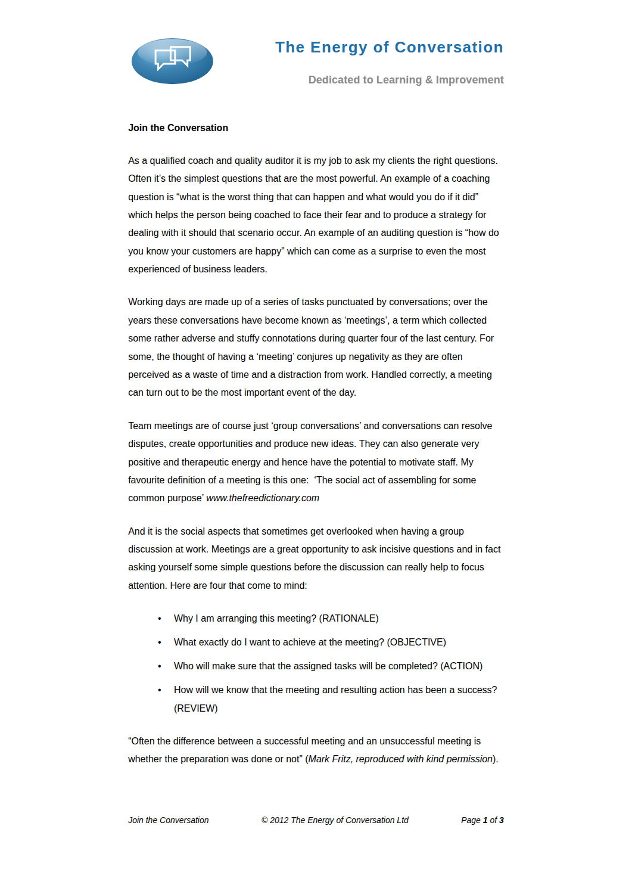The Energy of Conversation
Dedicated to Learning & Improvement
Join the Conversation
As a qualified coach and quality auditor it is my job to ask my clients the right questions. Often it’s the simplest questions that are the most powerful. An example of a coaching question is “what is the worst thing that can happen and what would you do if it did” which helps the person being coached to face their fear and to produce a strategy for dealing with it should that scenario occur. An example of an auditing question is “how do you know your customers are happy” which can come as a surprise to even the most experienced of business leaders.
Working days are made up of a series of tasks punctuated by conversations; over the years these conversations have become known as ‘meetings’, a term which collected some rather adverse and stuffy connotations during quarter four of the last century. For some, the thought of having a ‘meeting’ conjures up negativity as they are often perceived as a waste of time and a distraction from work. Handled correctly, a meeting can turn out to be the most important event of the day.
Team meetings are of course just ‘group conversations’ and conversations can resolve disputes, create opportunities and produce new ideas. They can also generate very positive and therapeutic energy and hence have the potential to motivate staff. My favourite definition of a meeting is this one: ‘The social act of assembling for some common purpose’ www.thefreedictionary.com
And it is the social aspects that sometimes get overlooked when having a group discussion at work. Meetings are a great opportunity to ask incisive questions and in fact asking yourself some simple questions before the discussion can really help to focus attention. Here are four that come to mind:
Why I am arranging this meeting? (RATIONALE)
What exactly do I want to achieve at the meeting? (OBJECTIVE)
Who will make sure that the assigned tasks will be completed? (ACTION)
How will we know that the meeting and resulting action has been a success? (REVIEW)
“Often the difference between a successful meeting and an unsuccessful meeting is whether the preparation was done or not” (Mark Fritz, reproduced with kind permission).
Join the Conversation
© 2012 The Energy of Conversation Ltd
Page 1 of 3